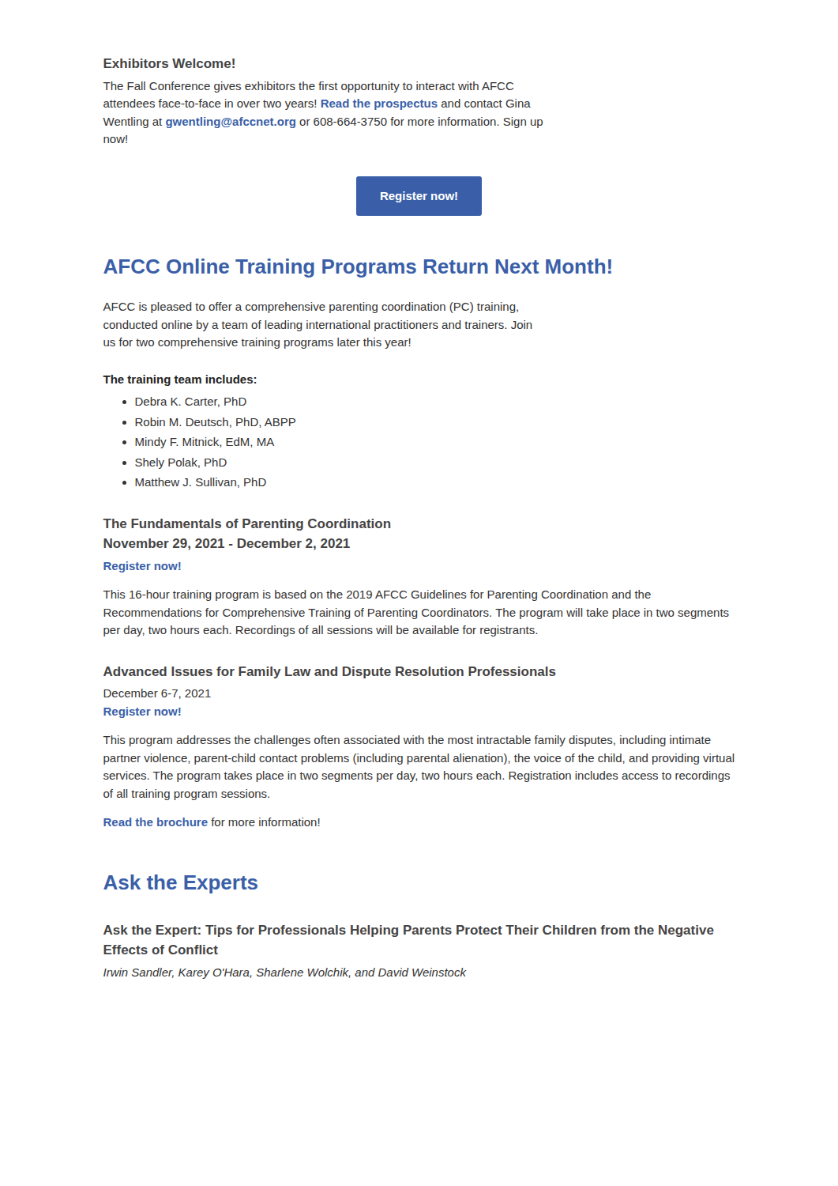Exhibitors Welcome!
The Fall Conference gives exhibitors the first opportunity to interact with AFCC attendees face-to-face in over two years! Read the prospectus and contact Gina Wentling at gwentling@afccnet.org or 608-664-3750 for more information. Sign up now!
Register now!
AFCC Online Training Programs Return Next Month!
AFCC is pleased to offer a comprehensive parenting coordination (PC) training, conducted online by a team of leading international practitioners and trainers. Join us for two comprehensive training programs later this year!
The training team includes:
Debra K. Carter, PhD
Robin M. Deutsch, PhD, ABPP
Mindy F. Mitnick, EdM, MA
Shely Polak, PhD
Matthew J. Sullivan, PhD
The Fundamentals of Parenting Coordination
November 29, 2021 - December 2, 2021
Register now!
This 16-hour training program is based on the 2019 AFCC Guidelines for Parenting Coordination and the Recommendations for Comprehensive Training of Parenting Coordinators. The program will take place in two segments per day, two hours each. Recordings of all sessions will be available for registrants.
Advanced Issues for Family Law and Dispute Resolution Professionals
December 6-7, 2021
Register now!
This program addresses the challenges often associated with the most intractable family disputes, including intimate partner violence, parent-child contact problems (including parental alienation), the voice of the child, and providing virtual services. The program takes place in two segments per day, two hours each. Registration includes access to recordings of all training program sessions.
Read the brochure for more information!
Ask the Experts
Ask the Expert: Tips for Professionals Helping Parents Protect Their Children from the Negative Effects of Conflict
Irwin Sandler, Karey O'Hara, Sharlene Wolchik, and David Weinstock